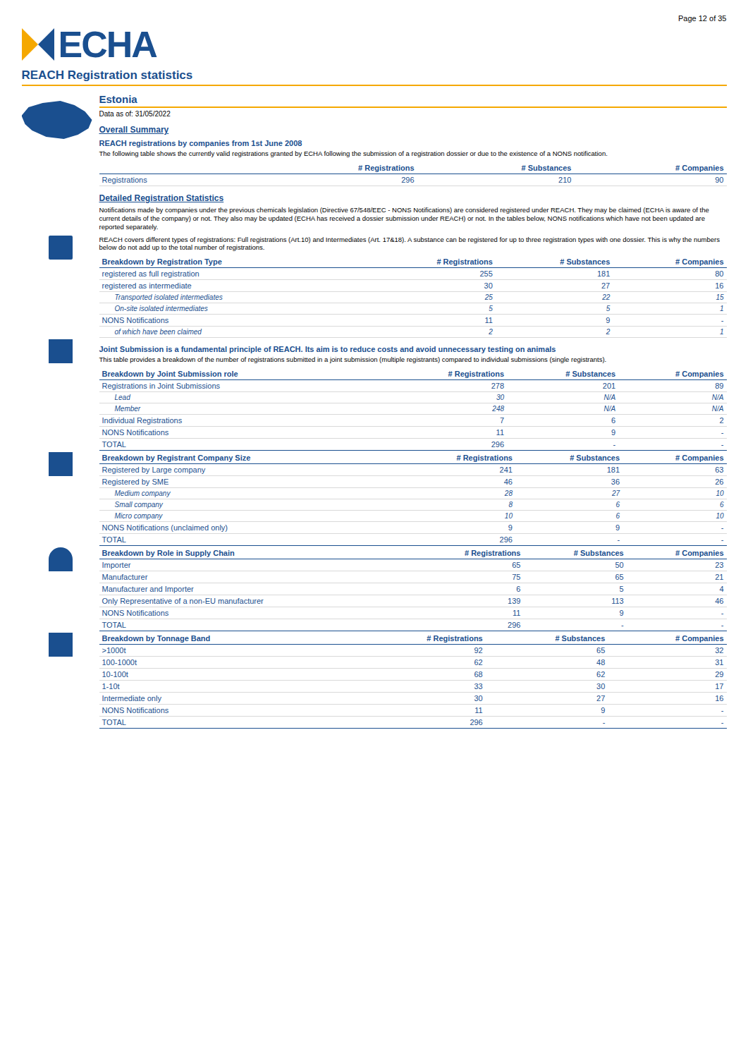Page 12 of 35
ECHA
REACH Registration statistics
Estonia
Data as of: 31/05/2022
Overall Summary
REACH registrations by companies from 1st June 2008
The following table shows the currently valid registrations granted by ECHA following the submission of a registration dossier or due to the existence of a NONS notification.
| | # Registrations | # Substances | # Companies |
| --- | --- | --- | --- |
| Registrations | 296 | 210 | 90 |
Detailed Registration Statistics
Notifications made by companies under the previous chemicals legislation (Directive 67/548/EEC - NONS Notifications) are considered registered under REACH. They may be claimed (ECHA is aware of the current details of the company) or not. They also may be updated (ECHA has received a dossier submission under REACH) or not. In the tables below, NONS notifications which have not been updated are reported separately.
REACH covers different types of registrations: Full registrations (Art.10) and Intermediates (Art. 17&18). A substance can be registered for up to three registration types with one dossier. This is why the numbers below do not add up to the total number of registrations.
| Breakdown by Registration Type | # Registrations | # Substances | # Companies |
| --- | --- | --- | --- |
| registered as full registration | 255 | 181 | 80 |
| registered as intermediate | 30 | 27 | 16 |
| Transported isolated intermediates | 25 | 22 | 15 |
| On-site isolated intermediates | 5 | 5 | 1 |
| NONS Notifications | 11 | 9 | - |
| of which have been claimed | 2 | 2 | 1 |
Joint Submission is a fundamental principle of REACH. Its aim is to reduce costs and avoid unnecessary testing on animals
This table provides a breakdown of the number of registrations submitted in a joint submission (multiple registrants) compared to individual submissions (single registrants).
| Breakdown by Joint Submission role | # Registrations | # Substances | # Companies |
| --- | --- | --- | --- |
| Registrations in Joint Submissions | 278 | 201 | 89 |
| Lead | 30 | N/A | N/A |
| Member | 248 | N/A | N/A |
| Individual Registrations | 7 | 6 | 2 |
| NONS Notifications | 11 | 9 | - |
| TOTAL | 296 | - | - |
| Breakdown by Registrant Company Size | # Registrations | # Substances | # Companies |
| --- | --- | --- | --- |
| Registered by Large company | 241 | 181 | 63 |
| Registered by SME | 46 | 36 | 26 |
| Medium company | 28 | 27 | 10 |
| Small company | 8 | 6 | 6 |
| Micro company | 10 | 6 | 10 |
| NONS Notifications (unclaimed only) | 9 | 9 | - |
| TOTAL | 296 | - | - |
| Breakdown by Role in Supply Chain | # Registrations | # Substances | # Companies |
| --- | --- | --- | --- |
| Importer | 65 | 50 | 23 |
| Manufacturer | 75 | 65 | 21 |
| Manufacturer and Importer | 6 | 5 | 4 |
| Only Representative of a non-EU manufacturer | 139 | 113 | 46 |
| NONS Notifications | 11 | 9 | - |
| TOTAL | 296 | - | - |
| Breakdown by Tonnage Band | # Registrations | # Substances | # Companies |
| --- | --- | --- | --- |
| >1000t | 92 | 65 | 32 |
| 100-1000t | 62 | 48 | 31 |
| 10-100t | 68 | 62 | 29 |
| 1-10t | 33 | 30 | 17 |
| Intermediate only | 30 | 27 | 16 |
| NONS Notifications | 11 | 9 | - |
| TOTAL | 296 | - | - |